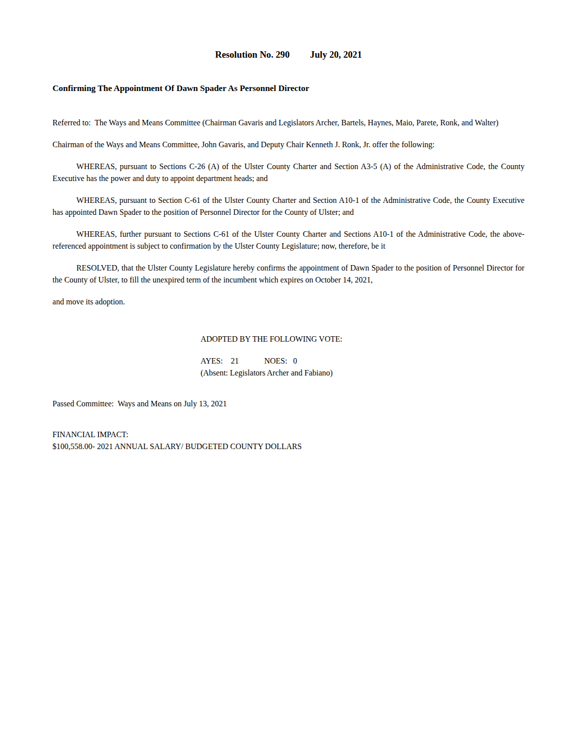Resolution No. 290 July 20, 2021
Confirming The Appointment Of Dawn Spader As Personnel Director
Referred to: The Ways and Means Committee (Chairman Gavaris and Legislators Archer, Bartels, Haynes, Maio, Parete, Ronk, and Walter)
Chairman of the Ways and Means Committee, John Gavaris, and Deputy Chair Kenneth J. Ronk, Jr. offer the following:
WHEREAS, pursuant to Sections C-26 (A) of the Ulster County Charter and Section A3-5 (A) of the Administrative Code, the County Executive has the power and duty to appoint department heads; and
WHEREAS, pursuant to Section C-61 of the Ulster County Charter and Section A10-1 of the Administrative Code, the County Executive has appointed Dawn Spader to the position of Personnel Director for the County of Ulster; and
WHEREAS, further pursuant to Sections C-61 of the Ulster County Charter and Sections A10-1 of the Administrative Code, the above-referenced appointment is subject to confirmation by the Ulster County Legislature; now, therefore, be it
RESOLVED, that the Ulster County Legislature hereby confirms the appointment of Dawn Spader to the position of Personnel Director for the County of Ulster, to fill the unexpired term of the incumbent which expires on October 14, 2021,
and move its adoption.
ADOPTED BY THE FOLLOWING VOTE:
AYES: 21NOES: 0
(Absent: Legislators Archer and Fabiano)
Passed Committee: Ways and Means on July 13, 2021
FINANCIAL IMPACT:
$100,558.00- 2021 ANNUAL SALARY/ BUDGETED COUNTY DOLLARS